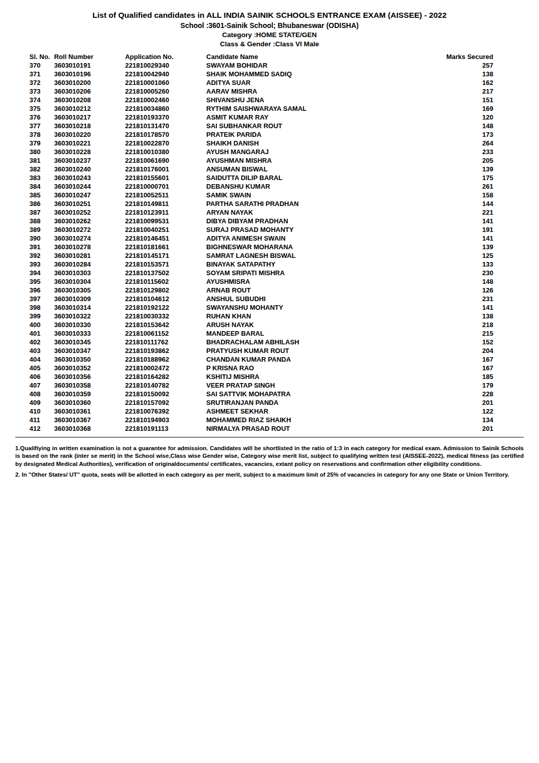List of Qualified candidates in ALL INDIA SAINIK SCHOOLS ENTRANCE EXAM (AISSEE) - 2022
School :3601-Sainik School; Bhubaneswar (ODISHA)
Category :HOME STATE/GEN
Class & Gender :Class VI Male
| Sl. No. | Roll Number | Application No. | Candidate Name | Marks Secured |
| --- | --- | --- | --- | --- |
| 370 | 3603010191 | 221810029340 | SWAYAM BOHIDAR | 257 |
| 371 | 3603010196 | 221810042940 | SHAIK MOHAMMED SADIQ | 138 |
| 372 | 3603010200 | 221810001060 | ADITYA SUAR | 162 |
| 373 | 3603010206 | 221810005260 | AARAV MISHRA | 217 |
| 374 | 3603010208 | 221810002460 | SHIVANSHU JENA | 151 |
| 375 | 3603010212 | 221810034860 | RYTHIM SAISHWARAYA SAMAL | 169 |
| 376 | 3603010217 | 221810193370 | ASMIT KUMAR RAY | 120 |
| 377 | 3603010218 | 221810131470 | SAI SUBHANKAR ROUT | 148 |
| 378 | 3603010220 | 221810178570 | PRATEIK PARIDA | 173 |
| 379 | 3603010221 | 221810022870 | SHAIKH DANISH | 264 |
| 380 | 3603010228 | 221810010380 | AYUSH MANGARAJ | 233 |
| 381 | 3603010237 | 221810061690 | AYUSHMAN MISHRA | 205 |
| 382 | 3603010240 | 221810176001 | ANSUMAN BISWAL | 139 |
| 383 | 3603010243 | 221810155601 | SAIDUTTA DILIP BARAL | 175 |
| 384 | 3603010244 | 221810000701 | DEBANSHU KUMAR | 261 |
| 385 | 3603010247 | 221810052511 | SAMIK SWAIN | 158 |
| 386 | 3603010251 | 221810149811 | PARTHA SARATHI PRADHAN | 144 |
| 387 | 3603010252 | 221810123911 | ARYAN NAYAK | 221 |
| 388 | 3603010262 | 221810099531 | DIBYA DIBYAM PRADHAN | 141 |
| 389 | 3603010272 | 221810040251 | SURAJ PRASAD MOHANTY | 191 |
| 390 | 3603010274 | 221810146451 | ADITYA ANIMESH SWAIN | 141 |
| 391 | 3603010278 | 221810181661 | BIGHNESWAR MOHARANA | 139 |
| 392 | 3603010281 | 221810145171 | SAMRAT LAGNESH BISWAL | 125 |
| 393 | 3603010284 | 221810153571 | BINAYAK SATAPATHY | 133 |
| 394 | 3603010303 | 221810137502 | SOYAM SRIPATI MISHRA | 230 |
| 395 | 3603010304 | 221810115602 | AYUSHMISRA | 148 |
| 396 | 3603010305 | 221810129802 | ARNAB ROUT | 126 |
| 397 | 3603010309 | 221810104612 | ANSHUL SUBUDHI | 231 |
| 398 | 3603010314 | 221810192122 | SWAYANSHU MOHANTY | 141 |
| 399 | 3603010322 | 221810030332 | RUHAN KHAN | 138 |
| 400 | 3603010330 | 221810153642 | ARUSH NAYAK | 218 |
| 401 | 3603010333 | 221810061152 | MANDEEP BARAL | 215 |
| 402 | 3603010345 | 221810111762 | BHADRACHALAM ABHILASH | 152 |
| 403 | 3603010347 | 221810193862 | PRATYUSH KUMAR ROUT | 204 |
| 404 | 3603010350 | 221810188962 | CHANDAN KUMAR PANDA | 167 |
| 405 | 3603010352 | 221810002472 | P KRISNA RAO | 167 |
| 406 | 3603010356 | 221810164282 | KSHITIJ MISHRA | 185 |
| 407 | 3603010358 | 221810140782 | VEER PRATAP SINGH | 179 |
| 408 | 3603010359 | 221810150092 | SAI SATTVIK MOHAPATRA | 228 |
| 409 | 3603010360 | 221810157092 | SRUTIRANJAN PANDA | 201 |
| 410 | 3603010361 | 221810076392 | ASHMEET SEKHAR | 122 |
| 411 | 3603010367 | 221810194903 | MOHAMMED RIAZ SHAIKH | 134 |
| 412 | 3603010368 | 221810191113 | NIRMALYA PRASAD ROUT | 201 |
1.Qualifiying in written examination is not a guarantee for admission. Candidates will be shortlisted in the ratio of 1:3 in each category for medical exam. Admission to Sainik Schools is based on the rank (inter se merit) in the School wise,Class wise Gender wise, Category wise merit list, subject to qualifying written test (AISSEE-2022), medical fitness (as certified by designated Medical Authorities), verification of original​documents/ certificates, vacancies, extant policy on reservations and confirmation other eligibility conditions.
2. In "Other States/ UT" quota, seats will be allotted in each category as per merit, subject to a maximum limit of 25% of vacancies in category for any one State or Union Territory.